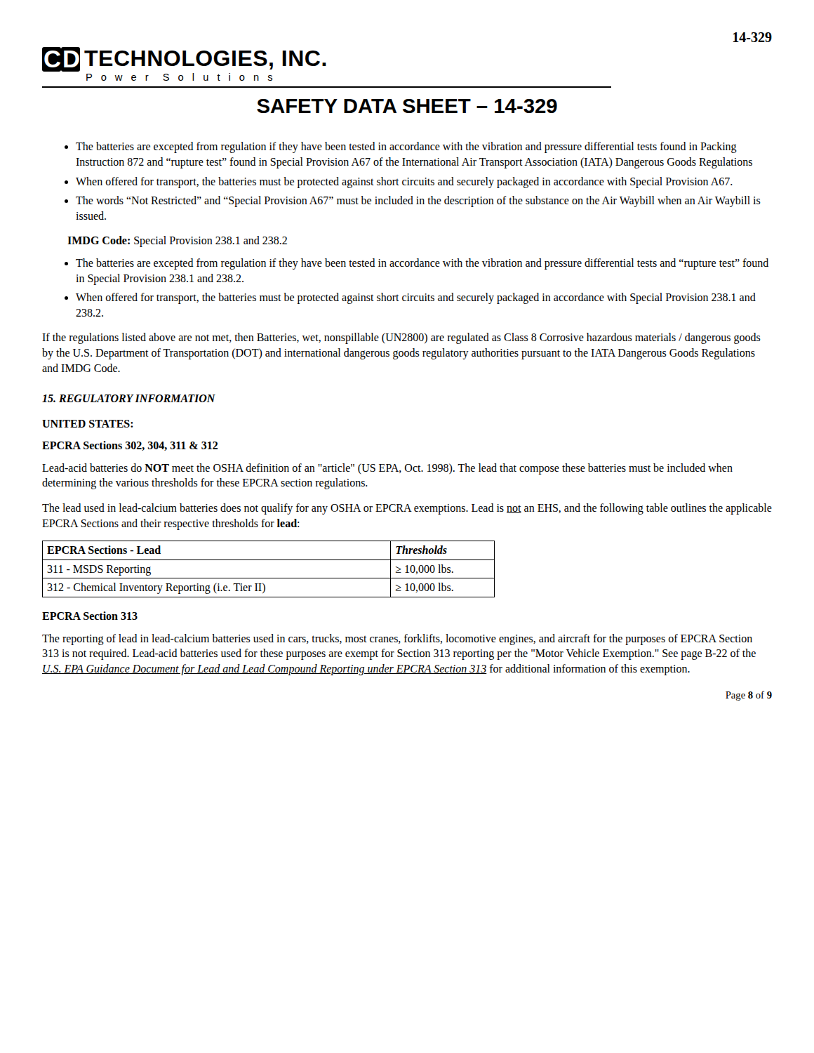14-329
CD
TECHNOLOGIES, INC.
P o w e r S o l u t i o n s
SAFETY DATA SHEET – 14-329
The batteries are excepted from regulation if they have been tested in accordance with the vibration and pressure differential tests found in Packing Instruction 872 and “rupture test” found in Special Provision A67 of the International Air Transport Association (IATA) Dangerous Goods Regulations
When offered for transport, the batteries must be protected against short circuits and securely packaged in accordance with Special Provision A67.
The words “Not Restricted” and “Special Provision A67” must be included in the description of the substance on the Air Waybill when an Air Waybill is issued.
IMDG Code: Special Provision 238.1 and 238.2
The batteries are excepted from regulation if they have been tested in accordance with the vibration and pressure differential tests and “rupture test” found in Special Provision 238.1 and 238.2.
When offered for transport, the batteries must be protected against short circuits and securely packaged in accordance with Special Provision 238.1 and 238.2.
If the regulations listed above are not met, then Batteries, wet, nonspillable (UN2800) are regulated as Class 8 Corrosive hazardous materials / dangerous goods by the U.S. Department of Transportation (DOT) and international dangerous goods regulatory authorities pursuant to the IATA Dangerous Goods Regulations and IMDG Code.
15. REGULATORY INFORMATION
UNITED STATES:
EPCRA Sections 302, 304, 311 & 312
Lead-acid batteries do NOT meet the OSHA definition of an "article" (US EPA, Oct. 1998). The lead that compose these batteries must be included when determining the various thresholds for these EPCRA section regulations.
The lead used in lead-calcium batteries does not qualify for any OSHA or EPCRA exemptions. Lead is not an EHS, and the following table outlines the applicable EPCRA Sections and their respective thresholds for lead:
| EPCRA Sections - Lead | Thresholds |
| --- | --- |
| 311 - MSDS Reporting | ≥ 10,000 lbs. |
| 312 - Chemical Inventory Reporting (i.e. Tier II) | ≥ 10,000 lbs. |
EPCRA Section 313
The reporting of lead in lead-calcium batteries used in cars, trucks, most cranes, forklifts, locomotive engines, and aircraft for the purposes of EPCRA Section 313 is not required. Lead-acid batteries used for these purposes are exempt for Section 313 reporting per the "Motor Vehicle Exemption." See page B-22 of the U.S. EPA Guidance Document for Lead and Lead Compound Reporting under EPCRA Section 313 for additional information of this exemption.
Page 8 of 9